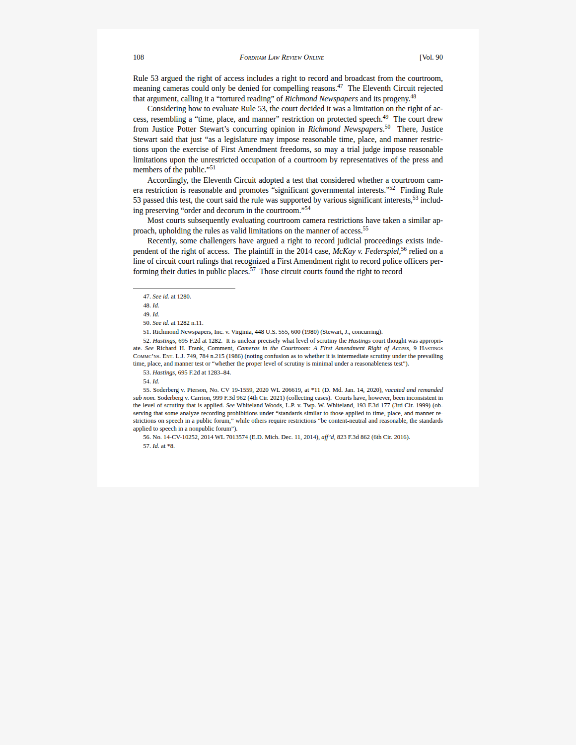108 Fordham Law Review Online [Vol. 90
Rule 53 argued the right of access includes a right to record and broadcast from the courtroom, meaning cameras could only be denied for compelling reasons.47 The Eleventh Circuit rejected that argument, calling it a “tortured reading” of Richmond Newspapers and its progeny.48
Considering how to evaluate Rule 53, the court decided it was a limitation on the right of access, resembling a “time, place, and manner” restriction on protected speech.49 The court drew from Justice Potter Stewart’s concurring opinion in Richmond Newspapers.50 There, Justice Stewart said that just “as a legislature may impose reasonable time, place, and manner restrictions upon the exercise of First Amendment freedoms, so may a trial judge impose reasonable limitations upon the unrestricted occupation of a courtroom by representatives of the press and members of the public.”51
Accordingly, the Eleventh Circuit adopted a test that considered whether a courtroom camera restriction is reasonable and promotes “significant governmental interests.”52 Finding Rule 53 passed this test, the court said the rule was supported by various significant interests,53 including preserving “order and decorum in the courtroom.”54
Most courts subsequently evaluating courtroom camera restrictions have taken a similar approach, upholding the rules as valid limitations on the manner of access.55
Recently, some challengers have argued a right to record judicial proceedings exists independent of the right of access. The plaintiff in the 2014 case, McKay v. Federspiel,56 relied on a line of circuit court rulings that recognized a First Amendment right to record police officers performing their duties in public places.57 Those circuit courts found the right to record
47 See id. at 1280.
48 Id.
49 Id.
50 See id. at 1282 n.11.
51. Richmond Newspapers, Inc. v. Virginia, 448 U.S. 555, 600 (1980) (Stewart, J., concurring).
52 Hastings, 695 F.2d at 1282. It is unclear precisely what level of scrutiny the Hastings court thought was appropriate. See Richard H. Frank, Comment, Cameras in the Courtroom: A First Amendment Right of Access, 9 Hastings Commc’ns. Ent. L.J. 749, 784 n.215 (1986) (noting confusion as to whether it is intermediate scrutiny under the prevailing time, place, and manner test or “whether the proper level of scrutiny is minimal under a reasonableness test”).
53 Hastings, 695 F.2d at 1283–84.
54 Id.
55. Soderberg v. Pierson, No. CV 19-1559, 2020 WL 206619, at *11 (D. Md. Jan. 14, 2020), vacated and remanded sub nom. Soderberg v. Carrion, 999 F.3d 962 (4th Cir. 2021) (collecting cases). Courts have, however, been inconsistent in the level of scrutiny that is applied. See Whiteland Woods, L.P. v. Twp. W. Whiteland, 193 F.3d 177 (3rd Cir. 1999) (observing that some analyze recording prohibitions under “standards similar to those applied to time, place, and manner restrictions on speech in a public forum,” while others require restrictions “be content-neutral and reasonable, the standards applied to speech in a nonpublic forum”).
56. No. 14-CV-10252, 2014 WL 7013574 (E.D. Mich. Dec. 11, 2014), aff’d, 823 F.3d 862 (6th Cir. 2016).
57 Id. at *8.